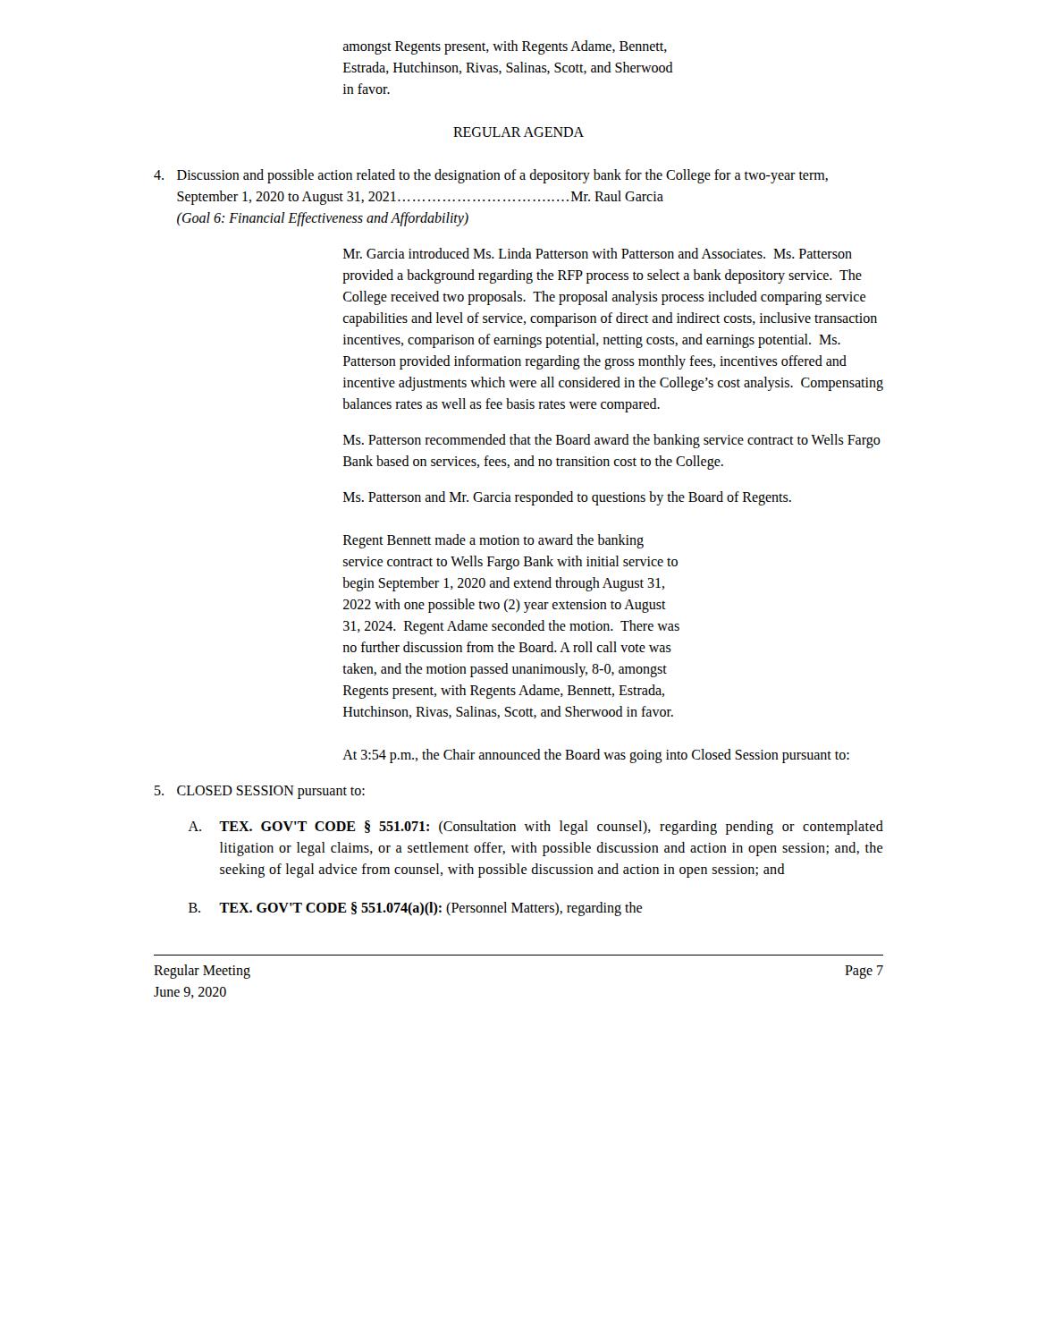amongst Regents present, with Regents Adame, Bennett,
Estrada, Hutchinson, Rivas, Salinas, Scott, and Sherwood
in favor.
REGULAR AGENDA
4.
Discussion and possible action related to the designation of a depository bank for the College for a two-year term, September 1, 2020 to August 31, 2021…………………………..…Mr. Raul Garcia
(Goal 6: Financial Effectiveness and Affordability)
Mr. Garcia introduced Ms. Linda Patterson with Patterson and Associates. Ms. Patterson provided a background regarding the RFP process to select a bank depository service. The College received two proposals. The proposal analysis process included comparing service capabilities and level of service, comparison of direct and indirect costs, inclusive transaction incentives, comparison of earnings potential, netting costs, and earnings potential. Ms. Patterson provided information regarding the gross monthly fees, incentives offered and incentive adjustments which were all considered in the College’s cost analysis. Compensating balances rates as well as fee basis rates were compared.
Ms. Patterson recommended that the Board award the banking service contract to Wells Fargo Bank based on services, fees, and no transition cost to the College.
Ms. Patterson and Mr. Garcia responded to questions by the Board of Regents.
Regent Bennett made a motion to award the banking
service contract to Wells Fargo Bank with initial service to
begin September 1, 2020 and extend through August 31,
2022 with one possible two (2) year extension to August
31, 2024. Regent Adame seconded the motion. There was
no further discussion from the Board. A roll call vote was
taken, and the motion passed unanimously, 8-0, amongst
Regents present, with Regents Adame, Bennett, Estrada,
Hutchinson, Rivas, Salinas, Scott, and Sherwood in favor.
At 3:54 p.m., the Chair announced the Board was going into Closed Session pursuant to:
5.
CLOSED SESSION pursuant to:
A.
TEX. GOV'T CODE § 551.071: (Consultation with legal counsel), regarding pending or contemplated litigation or legal claims, or a settlement offer, with possible discussion and action in open session; and, the seeking of legal advice from counsel, with possible discussion and action in open session; and
B.
TEX. GOV'T CODE § 551.074(a)(l): (Personnel Matters), regarding the
Regular Meeting
June 9, 2020
Page 7